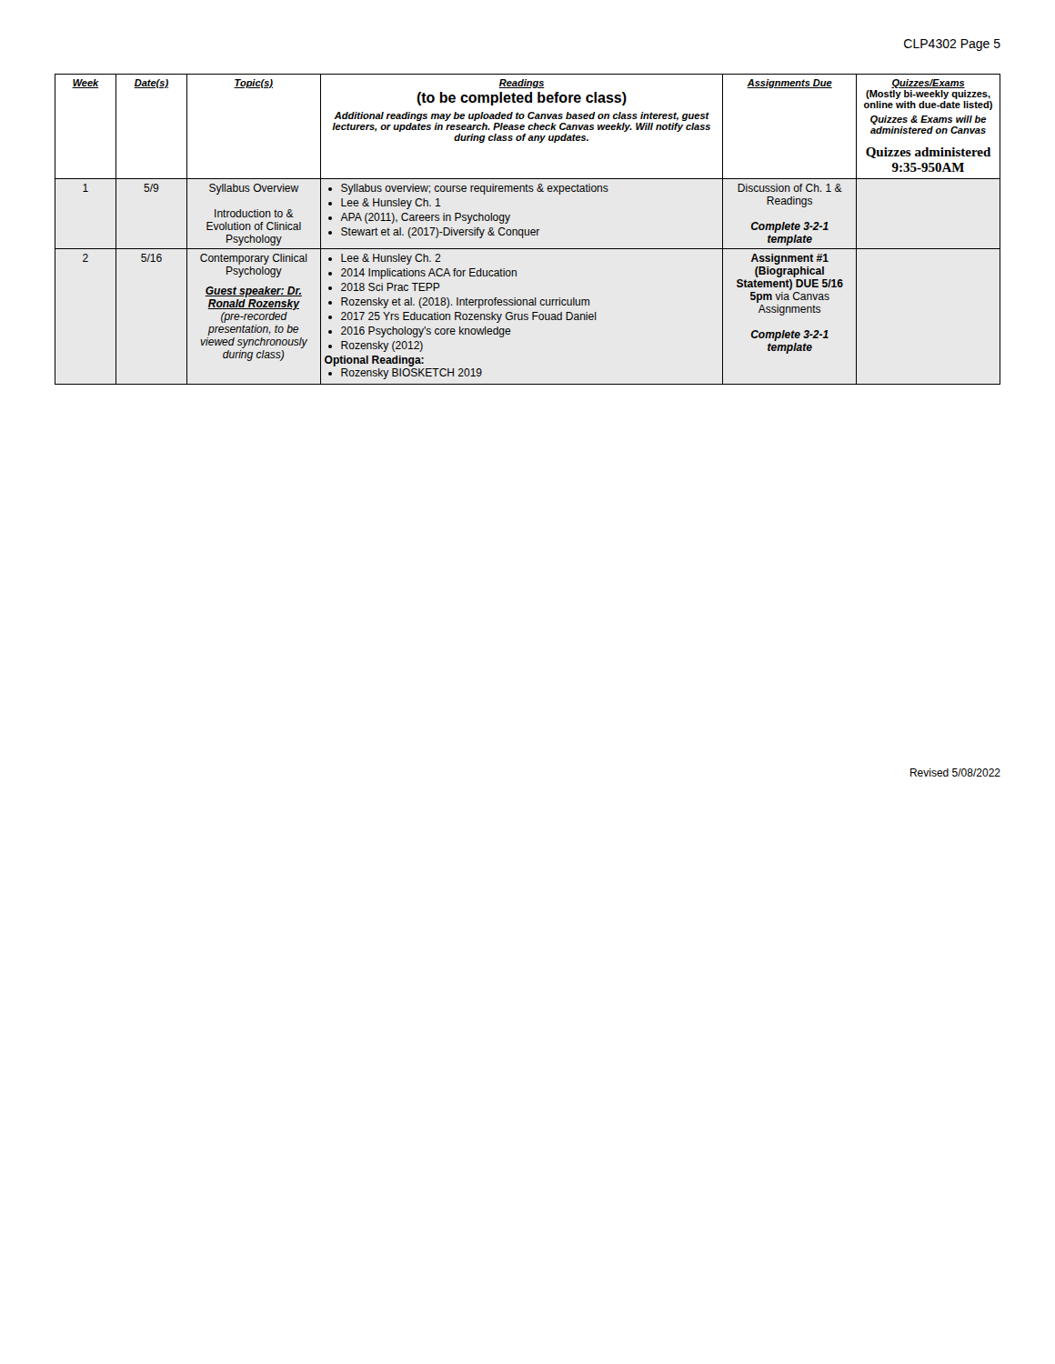CLP4302 Page 5
| Week | Date(s) | Topic(s) | Readings (to be completed before class) Additional readings may be uploaded to Canvas based on class interest, guest lecturers, or updates in research. Please check Canvas weekly. Will notify class during class of any updates. | Assignments Due | Quizzes/Exams (Mostly bi-weekly quizzes, online with due-date listed) Quizzes & Exams will be administered on Canvas Quizzes administered 9:35-950AM |
| --- | --- | --- | --- | --- | --- |
| 1 | 5/9 | Syllabus Overview Introduction to & Evolution of Clinical Psychology | Syllabus overview; course requirements & expectations Lee & Hunsley Ch. 1 APA (2011), Careers in Psychology Stewart et al. (2017)-Diversify & Conquer | Discussion of Ch. 1 & Readings Complete 3-2-1 template | |
| 2 | 5/16 | Contemporary Clinical Psychology Guest speaker: Dr. Ronald Rozensky (pre-recorded presentation, to be viewed synchronously during class) | Lee & Hunsley Ch. 2 2014 Implications ACA for Education 2018 Sci Prac TEPP Rozensky et al. (2018). Interprofessional curriculum 2017 25 Yrs Education Rozensky Grus Fouad Daniel 2016 Psychology's core knowledge Rozensky (2012) Optional Readinga: Rozensky BIOSKETCH 2019 | Assignment #1 (Biographical Statement) DUE 5/16 5pm via Canvas Assignments Complete 3-2-1 template | |
Revised 5/08/2022